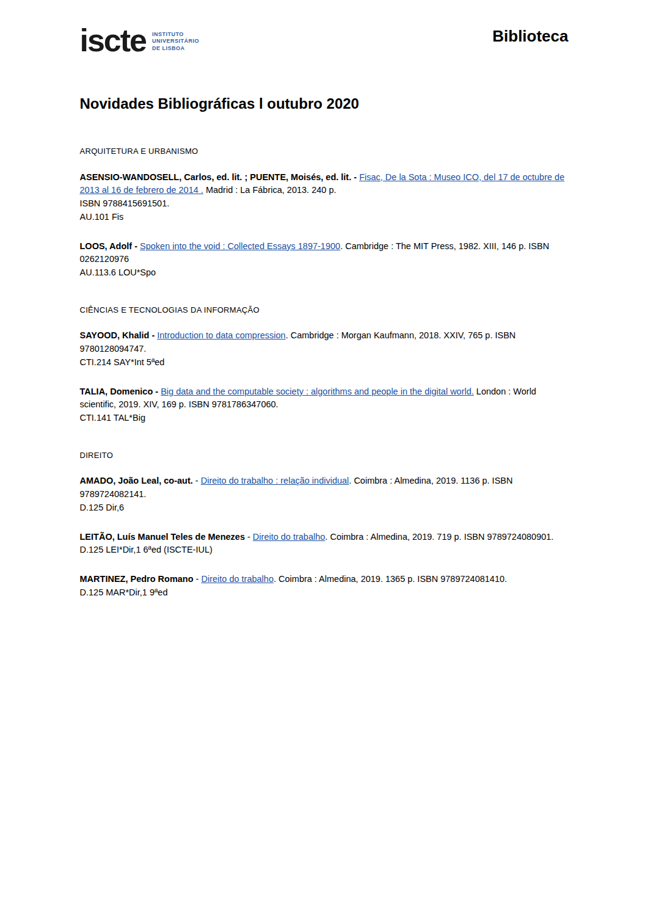iscte Instituto
Universitário
de Lisboa
Biblioteca
Novidades Bibliográficas l outubro 2020
Arquitetura e Urbanismo
ASENSIO-WANDOSELL, Carlos, ed. lit. ; PUENTE, Moisés, ed. lit. - Fisac, De la Sota : Museo ICO, del 17 de octubre de 2013 al 16 de febrero de 2014 . Madrid : La Fábrica, 2013. 240 p.
ISBN 9788415691501.
AU.101 Fis
LOOS, Adolf - Spoken into the void : Collected Essays 1897-1900. Cambridge : The MIT Press, 1982. XIII, 146 p. ISBN 0262120976
AU.113.6 LOU*Spo
Ciências e Tecnologias da Informação
SAYOOD, Khalid - Introduction to data compression. Cambridge : Morgan Kaufmann, 2018. XXIV, 765 p. ISBN 9780128094747.
CTI.214 SAY*Int 5ªed
TALIA, Domenico - Big data and the computable society : algorithms and people in the digital world. London : World scientific, 2019. XIV, 169 p. ISBN 9781786347060.
CTI.141 TAL*Big
Direito
AMADO, João Leal, co-aut. - Direito do trabalho : relação individual. Coimbra : Almedina, 2019. 1136 p. ISBN 9789724082141.
D.125 Dir,6
LEITÃO, Luís Manuel Teles de Menezes - Direito do trabalho. Coimbra : Almedina, 2019. 719 p. ISBN 9789724080901.
D.125 LEI*Dir,1 6ªed (ISCTE-IUL)
MARTINEZ, Pedro Romano - Direito do trabalho. Coimbra : Almedina, 2019. 1365 p. ISBN 9789724081410.
D.125 MAR*Dir,1 9ªed